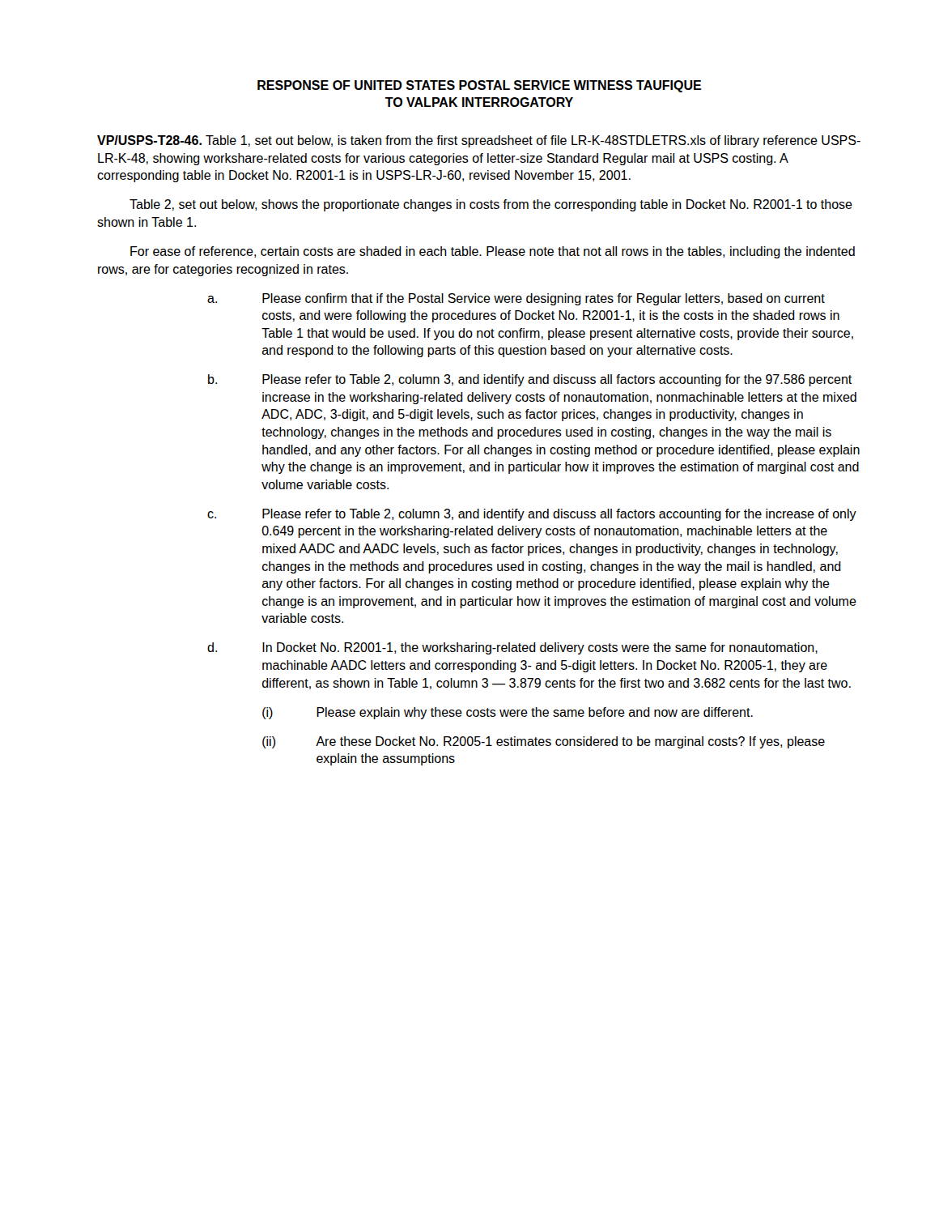RESPONSE OF UNITED STATES POSTAL SERVICE WITNESS TAUFIQUE
TO VALPAK INTERROGATORY
VP/USPS-T28-46. Table 1, set out below, is taken from the first spreadsheet of file LR-K-48STDLETRS.xls of library reference USPS-LR-K-48, showing workshare-related costs for various categories of letter-size Standard Regular mail at USPS costing. A corresponding table in Docket No. R2001-1 is in USPS-LR-J-60, revised November 15, 2001.
Table 2, set out below, shows the proportionate changes in costs from the corresponding table in Docket No. R2001-1 to those shown in Table 1.
For ease of reference, certain costs are shaded in each table. Please note that not all rows in the tables, including the indented rows, are for categories recognized in rates.
a. Please confirm that if the Postal Service were designing rates for Regular letters, based on current costs, and were following the procedures of Docket No. R2001-1, it is the costs in the shaded rows in Table 1 that would be used. If you do not confirm, please present alternative costs, provide their source, and respond to the following parts of this question based on your alternative costs.
b. Please refer to Table 2, column 3, and identify and discuss all factors accounting for the 97.586 percent increase in the worksharing-related delivery costs of nonautomation, nonmachinable letters at the mixed ADC, ADC, 3-digit, and 5-digit levels, such as factor prices, changes in productivity, changes in technology, changes in the methods and procedures used in costing, changes in the way the mail is handled, and any other factors. For all changes in costing method or procedure identified, please explain why the change is an improvement, and in particular how it improves the estimation of marginal cost and volume variable costs.
c. Please refer to Table 2, column 3, and identify and discuss all factors accounting for the increase of only 0.649 percent in the worksharing-related delivery costs of nonautomation, machinable letters at the mixed AADC and AADC levels, such as factor prices, changes in productivity, changes in technology, changes in the methods and procedures used in costing, changes in the way the mail is handled, and any other factors. For all changes in costing method or procedure identified, please explain why the change is an improvement, and in particular how it improves the estimation of marginal cost and volume variable costs.
d. In Docket No. R2001-1, the worksharing-related delivery costs were the same for nonautomation, machinable AADC letters and corresponding 3- and 5-digit letters. In Docket No. R2005-1, they are different, as shown in Table 1, column 3 — 3.879 cents for the first two and 3.682 cents for the last two.
(i) Please explain why these costs were the same before and now are different.
(ii) Are these Docket No. R2005-1 estimates considered to be marginal costs? If yes, please explain the assumptions